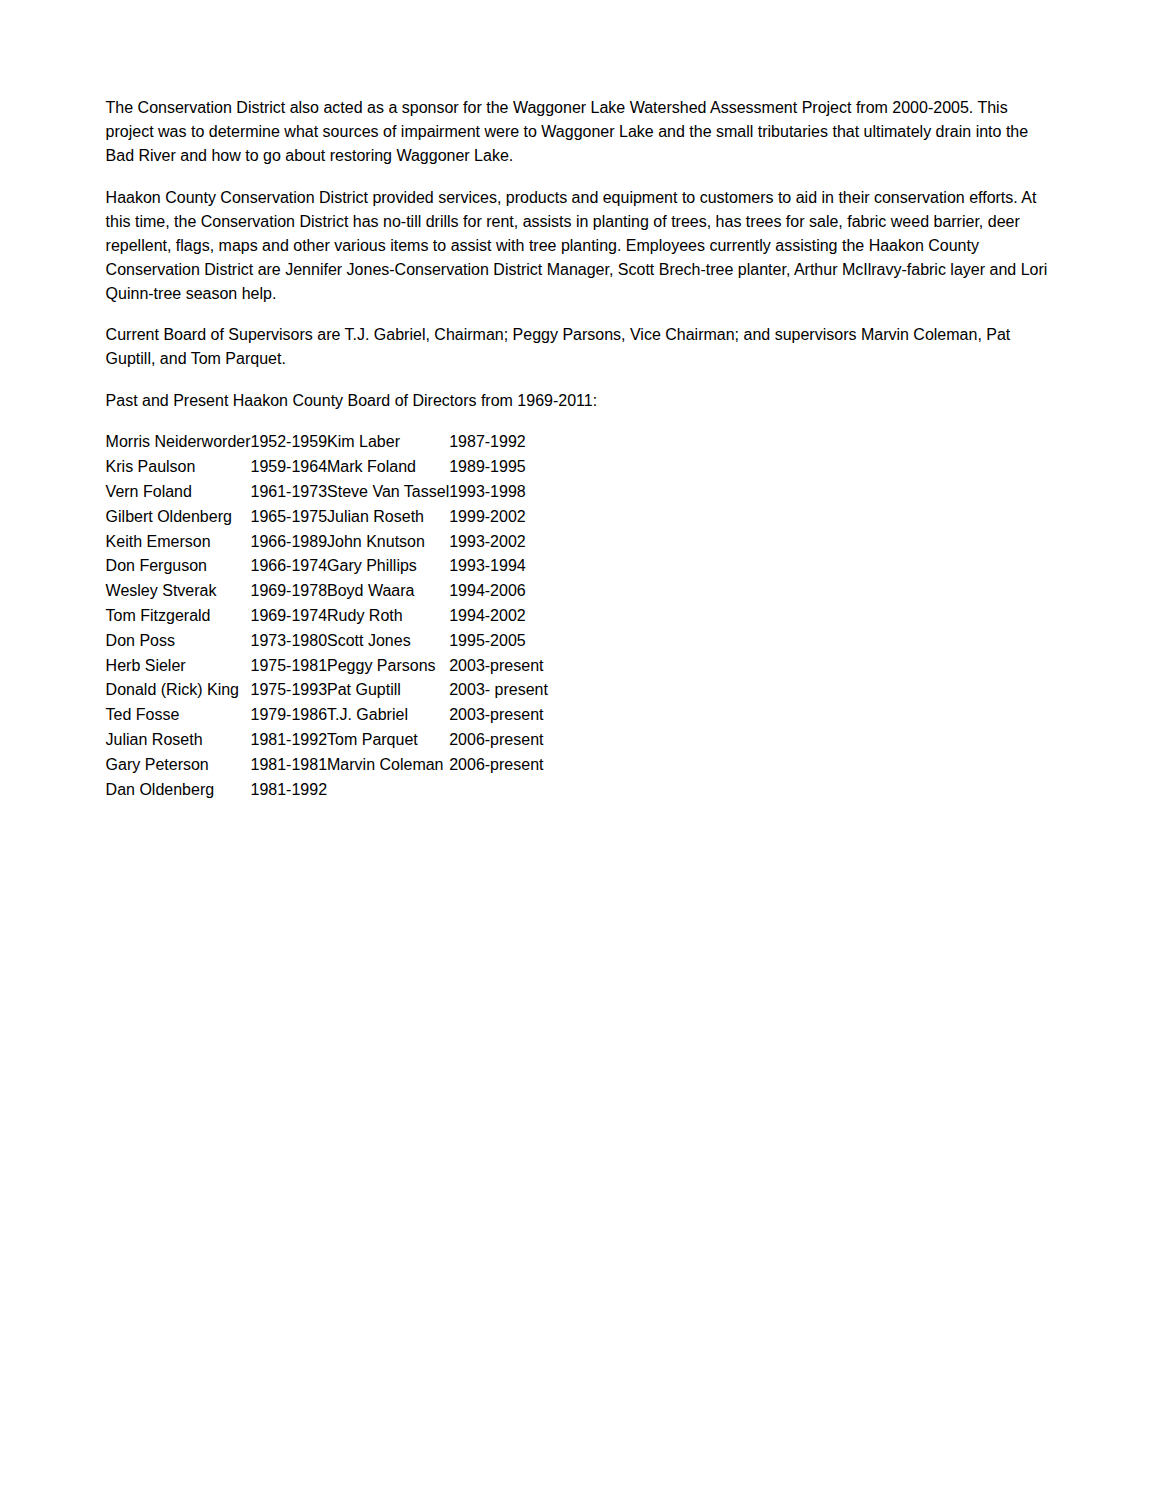The Conservation District also acted as a sponsor for the Waggoner Lake Watershed Assessment Project from 2000-2005. This project was to determine what sources of impairment were to Waggoner Lake and the small tributaries that ultimately drain into the Bad River and how to go about restoring Waggoner Lake.
Haakon County Conservation District provided services, products and equipment to customers to aid in their conservation efforts. At this time, the Conservation District has no-till drills for rent, assists in planting of trees, has trees for sale, fabric weed barrier, deer repellent, flags, maps and other various items to assist with tree planting. Employees currently assisting the Haakon County Conservation District are Jennifer Jones-Conservation District Manager, Scott Brech-tree planter, Arthur McIlravy-fabric layer and Lori Quinn-tree season help.
Current Board of Supervisors are T.J. Gabriel, Chairman; Peggy Parsons, Vice Chairman; and supervisors Marvin Coleman, Pat Guptill, and Tom Parquet.
Past and Present Haakon County Board of Directors from 1969-2011:
| Morris Neiderworder | 1952-1959 | Kim Laber | 1987-1992 |
| Kris Paulson | 1959-1964 | Mark Foland | 1989-1995 |
| Vern Foland | 1961-1973 | Steve Van Tassel | 1993-1998 |
| Gilbert Oldenberg | 1965-1975 | Julian Roseth | 1999-2002 |
| Keith Emerson | 1966-1989 | John Knutson | 1993-2002 |
| Don Ferguson | 1966-1974 | Gary Phillips | 1993-1994 |
| Wesley Stverak | 1969-1978 | Boyd Waara | 1994-2006 |
| Tom Fitzgerald | 1969-1974 | Rudy Roth | 1994-2002 |
| Don Poss | 1973-1980 | Scott Jones | 1995-2005 |
| Herb Sieler | 1975-1981 | Peggy Parsons | 2003-present |
| Donald (Rick) King | 1975-1993 | Pat Guptill | 2003- present |
| Ted Fosse | 1979-1986 | T.J. Gabriel | 2003-present |
| Julian Roseth | 1981-1992 | Tom Parquet | 2006-present |
| Gary Peterson | 1981-1981 | Marvin Coleman | 2006-present |
| Dan Oldenberg | 1981-1992 | | |